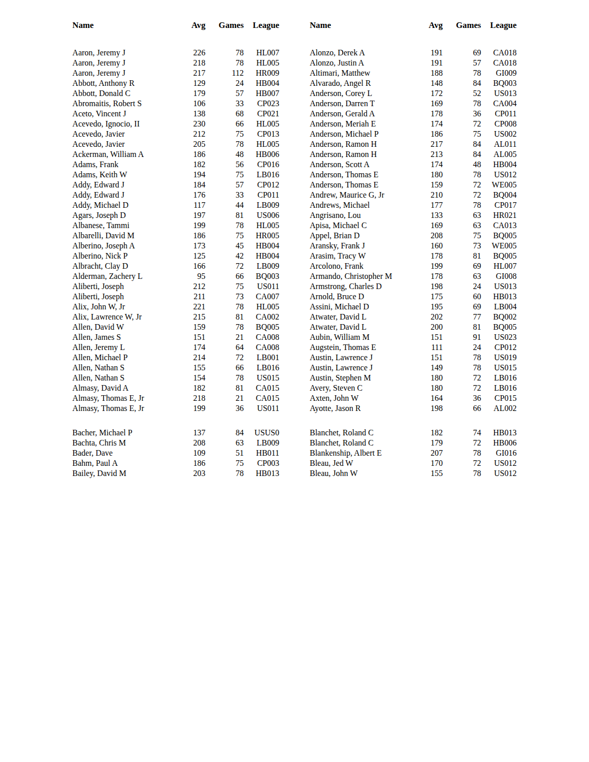| Name | Avg | Games | League | Name | Avg | Games | League |
| --- | --- | --- | --- | --- | --- | --- | --- |
| Aaron, Jeremy J | 226 | 78 | HL007 | Alonzo, Derek A | 191 | 69 | CA018 |
| Aaron, Jeremy J | 218 | 78 | HL005 | Alonzo, Justin A | 191 | 57 | CA018 |
| Aaron, Jeremy J | 217 | 112 | HR009 | Altimari, Matthew | 188 | 78 | GI009 |
| Abbott, Anthony R | 129 | 24 | HB004 | Alvarado, Angel R | 148 | 84 | BQ003 |
| Abbott, Donald C | 179 | 57 | HB007 | Anderson, Corey L | 172 | 52 | US013 |
| Abromaitis, Robert S | 106 | 33 | CP023 | Anderson, Darren T | 169 | 78 | CA004 |
| Aceto, Vincent J | 138 | 68 | CP021 | Anderson, Gerald A | 178 | 36 | CP011 |
| Acevedo, Ignocio, II | 230 | 66 | HL005 | Anderson, Meriah E | 174 | 72 | CP008 |
| Acevedo, Javier | 212 | 75 | CP013 | Anderson, Michael P | 186 | 75 | US002 |
| Acevedo, Javier | 205 | 78 | HL005 | Anderson, Ramon H | 217 | 84 | AL011 |
| Ackerman, William A | 186 | 48 | HB006 | Anderson, Ramon H | 213 | 84 | AL005 |
| Adams, Frank | 182 | 56 | CP016 | Anderson, Scott A | 174 | 48 | HB004 |
| Adams, Keith W | 194 | 75 | LB016 | Anderson, Thomas E | 180 | 78 | US012 |
| Addy, Edward J | 184 | 57 | CP012 | Anderson, Thomas E | 159 | 72 | WE005 |
| Addy, Edward J | 176 | 33 | CP011 | Andrew, Maurice G, Jr | 210 | 72 | BQ004 |
| Addy, Michael D | 117 | 44 | LB009 | Andrews, Michael | 177 | 78 | CP017 |
| Agars, Joseph D | 197 | 81 | US006 | Angrisano, Lou | 133 | 63 | HR021 |
| Albanese, Tammi | 199 | 78 | HL005 | Apisa, Michael C | 169 | 63 | CA013 |
| Albarelli, David M | 186 | 75 | HR005 | Appel, Brian D | 208 | 75 | BQ005 |
| Alberino, Joseph A | 173 | 45 | HB004 | Aransky, Frank J | 160 | 73 | WE005 |
| Alberino, Nick P | 125 | 42 | HB004 | Arasim, Tracy W | 178 | 81 | BQ005 |
| Albracht, Clay D | 166 | 72 | LB009 | Arcolono, Frank | 199 | 69 | HL007 |
| Alderman, Zachery L | 95 | 66 | BQ003 | Armando, Christopher M | 178 | 63 | GI008 |
| Aliberti, Joseph | 212 | 75 | US011 | Armstrong, Charles D | 198 | 24 | US013 |
| Aliberti, Joseph | 211 | 73 | CA007 | Arnold, Bruce D | 175 | 60 | HB013 |
| Alix, John W, Jr | 221 | 78 | HL005 | Assini, Michael D | 195 | 69 | LB004 |
| Alix, Lawrence W, Jr | 215 | 81 | CA002 | Atwater, David L | 202 | 77 | BQ002 |
| Allen, David W | 159 | 78 | BQ005 | Atwater, David L | 200 | 81 | BQ005 |
| Allen, James S | 151 | 21 | CA008 | Aubin, William M | 151 | 91 | US023 |
| Allen, Jeremy L | 174 | 64 | CA008 | Augstein, Thomas E | 111 | 24 | CP012 |
| Allen, Michael P | 214 | 72 | LB001 | Austin, Lawrence J | 151 | 78 | US019 |
| Allen, Nathan S | 155 | 66 | LB016 | Austin, Lawrence J | 149 | 78 | US015 |
| Allen, Nathan S | 154 | 78 | US015 | Austin, Stephen M | 180 | 72 | LB016 |
| Almasy, David A | 182 | 81 | CA015 | Avery, Steven C | 180 | 72 | LB016 |
| Almasy, Thomas E, Jr | 218 | 21 | CA015 | Axten, John W | 164 | 36 | CP015 |
| Almasy, Thomas E, Jr | 199 | 36 | US011 | Ayotte, Jason R | 198 | 66 | AL002 |
| Bacher, Michael P | 137 | 84 | USUS0 | Blanchet, Roland C | 182 | 74 | HB013 |
| Bachta, Chris M | 208 | 63 | LB009 | Blanchet, Roland C | 179 | 72 | HB006 |
| Bader, Dave | 109 | 51 | HB011 | Blankenship, Albert E | 207 | 78 | GI016 |
| Bahm, Paul A | 186 | 75 | CP003 | Bleau, Jed W | 170 | 72 | US012 |
| Bailey, David M | 203 | 78 | HB013 | Bleau, John W | 155 | 78 | US012 |